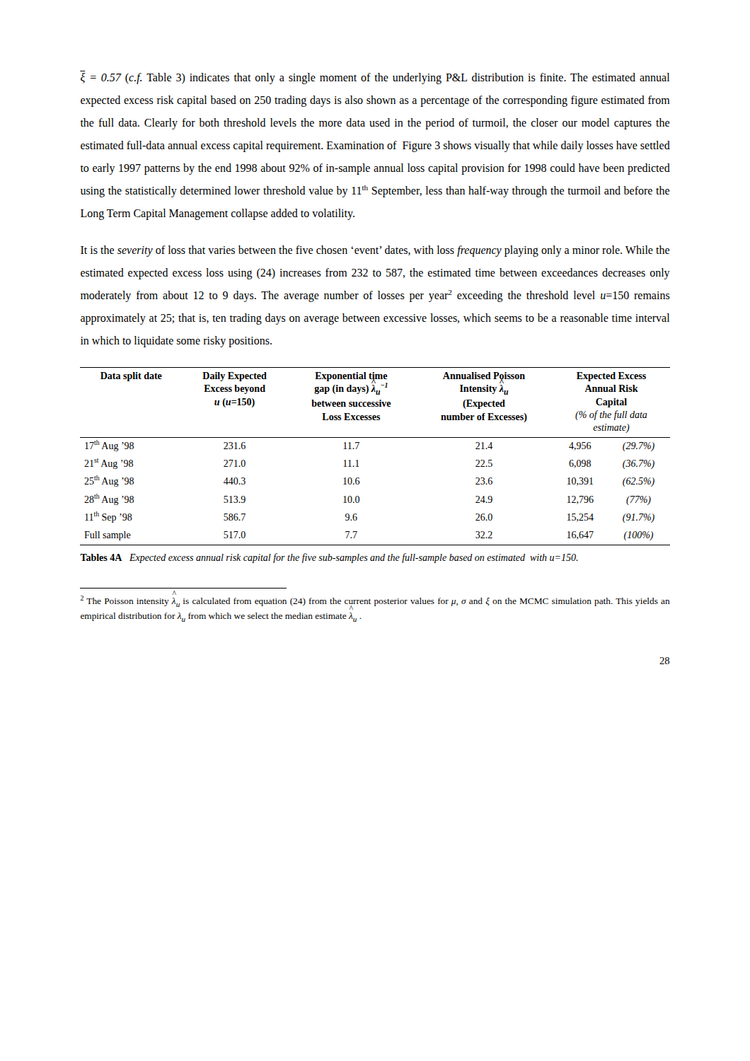ξ = 0.57 (c.f. Table 3) indicates that only a single moment of the underlying P&L distribution is finite. The estimated annual expected excess risk capital based on 250 trading days is also shown as a percentage of the corresponding figure estimated from the full data. Clearly for both threshold levels the more data used in the period of turmoil, the closer our model captures the estimated full-data annual excess capital requirement. Examination of Figure 3 shows visually that while daily losses have settled to early 1997 patterns by the end 1998 about 92% of in-sample annual loss capital provision for 1998 could have been predicted using the statistically determined lower threshold value by 11th September, less than half-way through the turmoil and before the Long Term Capital Management collapse added to volatility.
It is the severity of loss that varies between the five chosen ‘event’ dates, with loss frequency playing only a minor role. While the estimated expected excess loss using (24) increases from 232 to 587, the estimated time between exceedances decreases only moderately from about 12 to 9 days. The average number of losses per year2 exceeding the threshold level u=150 remains approximately at 25; that is, ten trading days on average between excessive losses, which seems to be a reasonable time interval in which to liquidate some risky positions.
| Data split date | Daily Expected Excess beyond u ( u =150) | Exponential time gap (in days) λ u −1 between successive Loss Excesses | Annualised Poisson Intensity λ u (Expected number of Excesses) | Expected Excess Annual Risk Capital (% of the full data estimate) |
| --- | --- | --- | --- | --- |
| 17 th Aug ’98 | 231.6 | 11.7 | 21.4 | 4,956 | (29.7%) |
| 21 st Aug ’98 | 271.0 | 11.1 | 22.5 | 6,098 | (36.7%) |
| 25 th Aug ’98 | 440.3 | 10.6 | 23.6 | 10,391 | (62.5%) |
| 28 th Aug ’98 | 513.9 | 10.0 | 24.9 | 12,796 | (77%) |
| 11 th Sep ’98 | 586.7 | 9.6 | 26.0 | 15,254 | (91.7%) |
| Full sample | 517.0 | 7.7 | 32.2 | 16,647 | (100%) |
Tables 4A Expected excess annual risk capital for the five sub-samples and the full-sample based on estimated with u=150.
2 The Poisson intensity λu is calculated from equation (24) from the current posterior values for μ, σ and ξ on the MCMC simulation path. This yields an empirical distribution for λu from which we select the median estimate λu .
28